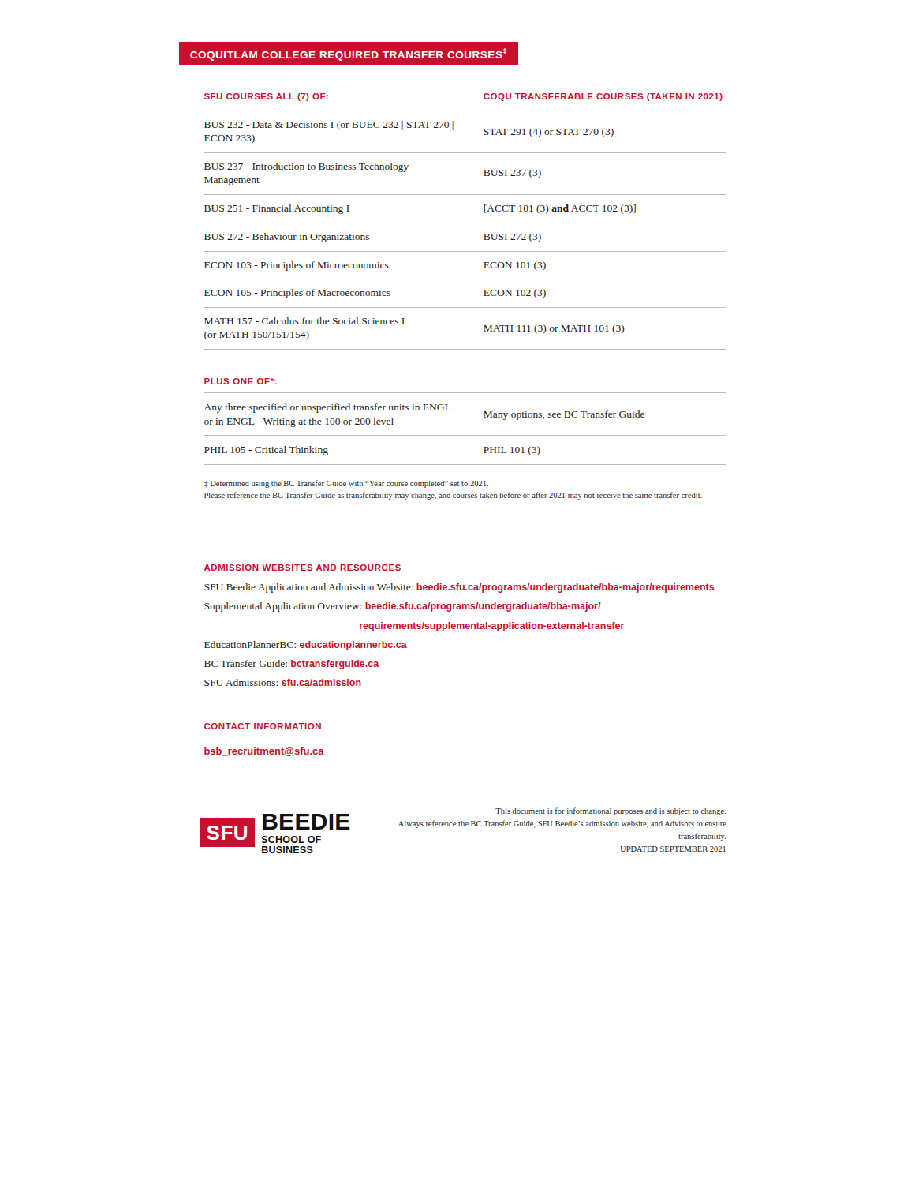Coquitlam College Required Transfer Courses‡
| SFU Courses all (7) of: | Coqu Transferable Courses (taken in 2021) |
| --- | --- |
| BUS 232 - Data & Decisions I (or BUEC 232 / STAT 270 / ECON 233) | STAT 291 (4) or STAT 270 (3) |
| BUS 237 - Introduction to Business Technology Management | BUSI 237 (3) |
| BUS 251 - Financial Accounting I | [ACCT 101 (3) and ACCT 102 (3)] |
| BUS 272 - Behaviour in Organizations | BUSI 272 (3) |
| ECON 103 - Principles of Microeconomics | ECON 101 (3) |
| ECON 105 - Principles of Macroeconomics | ECON 102 (3) |
| MATH 157 - Calculus for the Social Sciences I (or MATH 150/151/154) | MATH 111 (3) or MATH 101 (3) |
Plus one of*:
| Any three specified or unspecified transfer units in ENGL or in ENGL - Writing at the 100 or 200 level | Many options, see BC Transfer Guide |
| PHIL 105 - Critical Thinking | PHIL 101 (3) |
‡ Determined using the BC Transfer Guide with “Year course completed” set to 2021.
Please reference the BC Transfer Guide as transferability may change, and courses taken before or after 2021 may not receive the same transfer credit.
Admission Websites and Resources
SFU Beedie Application and Admission Website: beedie.sfu.ca/programs/undergraduate/bba-major/requirements
Supplemental Application Overview: beedie.sfu.ca/programs/undergraduate/bba-major/
requirements/supplemental-application-external-transfer
EducationPlannerBC: educationplannerbc.ca
BC Transfer Guide: bctransferguide.ca
SFU Admissions: sfu.ca/admission
Contact Information
bsb_recruitment@sfu.ca
SFU BEEDIE SCHOOL OF BUSINESS
This document is for informational purposes and is subject to change.
Always reference the BC Transfer Guide, SFU Beedie’s admission website, and Advisors to ensure transferability.
UPDATED SEPTEMBER 2021